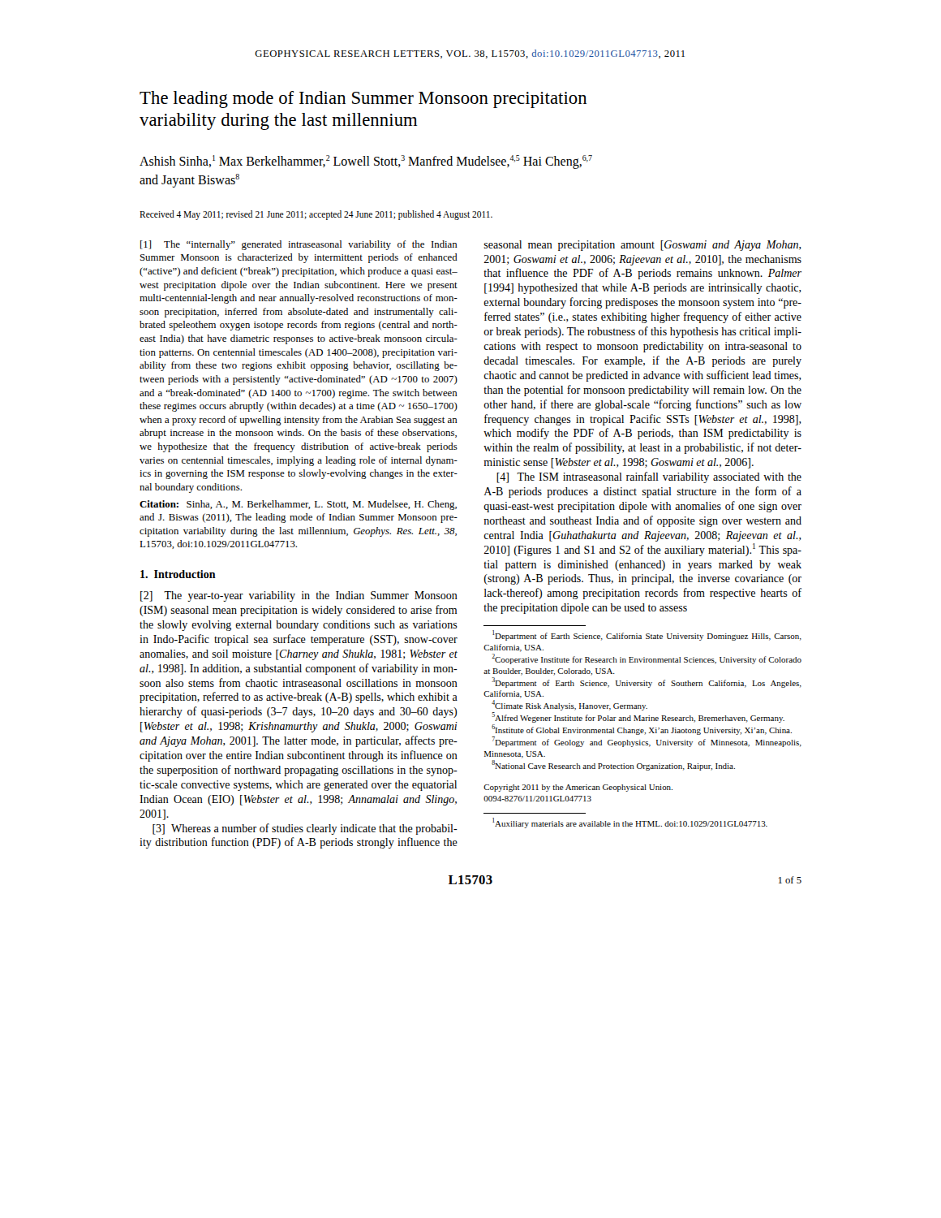GEOPHYSICAL RESEARCH LETTERS, VOL. 38, L15703, doi:10.1029/2011GL047713, 2011
The leading mode of Indian Summer Monsoon precipitation
variability during the last millennium
Ashish Sinha,1 Max Berkelhammer,2 Lowell Stott,3 Manfred Mudelsee,4,5 Hai Cheng,6,7
and Jayant Biswas8
Received 4 May 2011; revised 21 June 2011; accepted 24 June 2011; published 4 August 2011.
[1] The “internally” generated intraseasonal variability of the Indian Summer Monsoon is characterized by intermittent periods of enhanced (“active”) and deficient (“break”) precipitation, which produce a quasi east–west precipitation dipole over the Indian subcontinent. Here we present multi-centennial-length and near annually-resolved reconstructions of monsoon precipitation, inferred from absolute-dated and instrumentally calibrated speleothem oxygen isotope records from regions (central and northeast India) that have diametric responses to active-break monsoon circulation patterns. On centennial timescales (AD 1400–2008), precipitation variability from these two regions exhibit opposing behavior, oscillating between periods with a persistently “active-dominated” (AD ~1700 to 2007) and a “break-dominated” (AD 1400 to ~1700) regime. The switch between these regimes occurs abruptly (within decades) at a time (AD ~ 1650–1700) when a proxy record of upwelling intensity from the Arabian Sea suggest an abrupt increase in the monsoon winds. On the basis of these observations, we hypothesize that the frequency distribution of active-break periods varies on centennial timescales, implying a leading role of internal dynamics in governing the ISM response to slowly-evolving changes in the external boundary conditions.
Citation: Sinha, A., M. Berkelhammer, L. Stott, M. Mudelsee, H. Cheng, and J. Biswas (2011), The leading mode of Indian Summer Monsoon precipitation variability during the last millennium, Geophys. Res. Lett., 38, L15703, doi:10.1029/2011GL047713.
1. Introduction
[2] The year-to-year variability in the Indian Summer Monsoon (ISM) seasonal mean precipitation is widely considered to arise from the slowly evolving external boundary conditions such as variations in Indo-Pacific tropical sea surface temperature (SST), snow-cover anomalies, and soil moisture [Charney and Shukla, 1981; Webster et al., 1998]. In addition, a substantial component of variability in monsoon also stems from chaotic intraseasonal oscillations in monsoon precipitation, referred to as active-break (A-B) spells, which exhibit a hierarchy of quasi-periods (3–7 days, 10–20 days and 30–60 days) [Webster et al., 1998; Krishnamurthy and Shukla, 2000; Goswami and Ajaya Mohan, 2001]. The latter mode, in particular, affects precipitation over the entire Indian subcontinent through its influence on the superposition of northward propagating oscillations in the synoptic-scale convective systems, which are generated over the equatorial Indian Ocean (EIO) [Webster et al., 1998; Annamalai and Slingo, 2001].
[3] Whereas a number of studies clearly indicate that the probability distribution function (PDF) of A-B periods strongly influence the seasonal mean precipitation amount [Goswami and Ajaya Mohan, 2001; Goswami et al., 2006; Rajeevan et al., 2010], the mechanisms that influence the PDF of A-B periods remains unknown. Palmer [1994] hypothesized that while A-B periods are intrinsically chaotic, external boundary forcing predisposes the monsoon system into “preferred states” (i.e., states exhibiting higher frequency of either active or break periods). The robustness of this hypothesis has critical implications with respect to monsoon predictability on intra-seasonal to decadal timescales. For example, if the A-B periods are purely chaotic and cannot be predicted in advance with sufficient lead times, than the potential for monsoon predictability will remain low. On the other hand, if there are global-scale “forcing functions” such as low frequency changes in tropical Pacific SSTs [Webster et al., 1998], which modify the PDF of A-B periods, than ISM predictability is within the realm of possibility, at least in a probabilistic, if not deterministic sense [Webster et al., 1998; Goswami et al., 2006].
[4] The ISM intraseasonal rainfall variability associated with the A-B periods produces a distinct spatial structure in the form of a quasi-east-west precipitation dipole with anomalies of one sign over northeast and southeast India and of opposite sign over western and central India [Guhathakurta and Rajeevan, 2008; Rajeevan et al., 2010] (Figures 1 and S1 and S2 of the auxiliary material).1 This spatial pattern is diminished (enhanced) in years marked by weak (strong) A-B periods. Thus, in principal, the inverse covariance (or lack-thereof) among precipitation records from respective hearts of the precipitation dipole can be used to assess
1Department of Earth Science, California State University Dominguez Hills, Carson, California, USA.
2Cooperative Institute for Research in Environmental Sciences, University of Colorado at Boulder, Boulder, Colorado, USA.
3Department of Earth Science, University of Southern California, Los Angeles, California, USA.
4Climate Risk Analysis, Hanover, Germany.
5Alfred Wegener Institute for Polar and Marine Research, Bremerhaven, Germany.
6Institute of Global Environmental Change, Xi’an Jiaotong University, Xi’an, China.
7Department of Geology and Geophysics, University of Minnesota, Minneapolis, Minnesota, USA.
8National Cave Research and Protection Organization, Raipur, India.
Copyright 2011 by the American Geophysical Union.
0094-8276/11/2011GL047713
1Auxiliary materials are available in the HTML. doi:10.1029/2011GL047713.
L15703 1 of 5